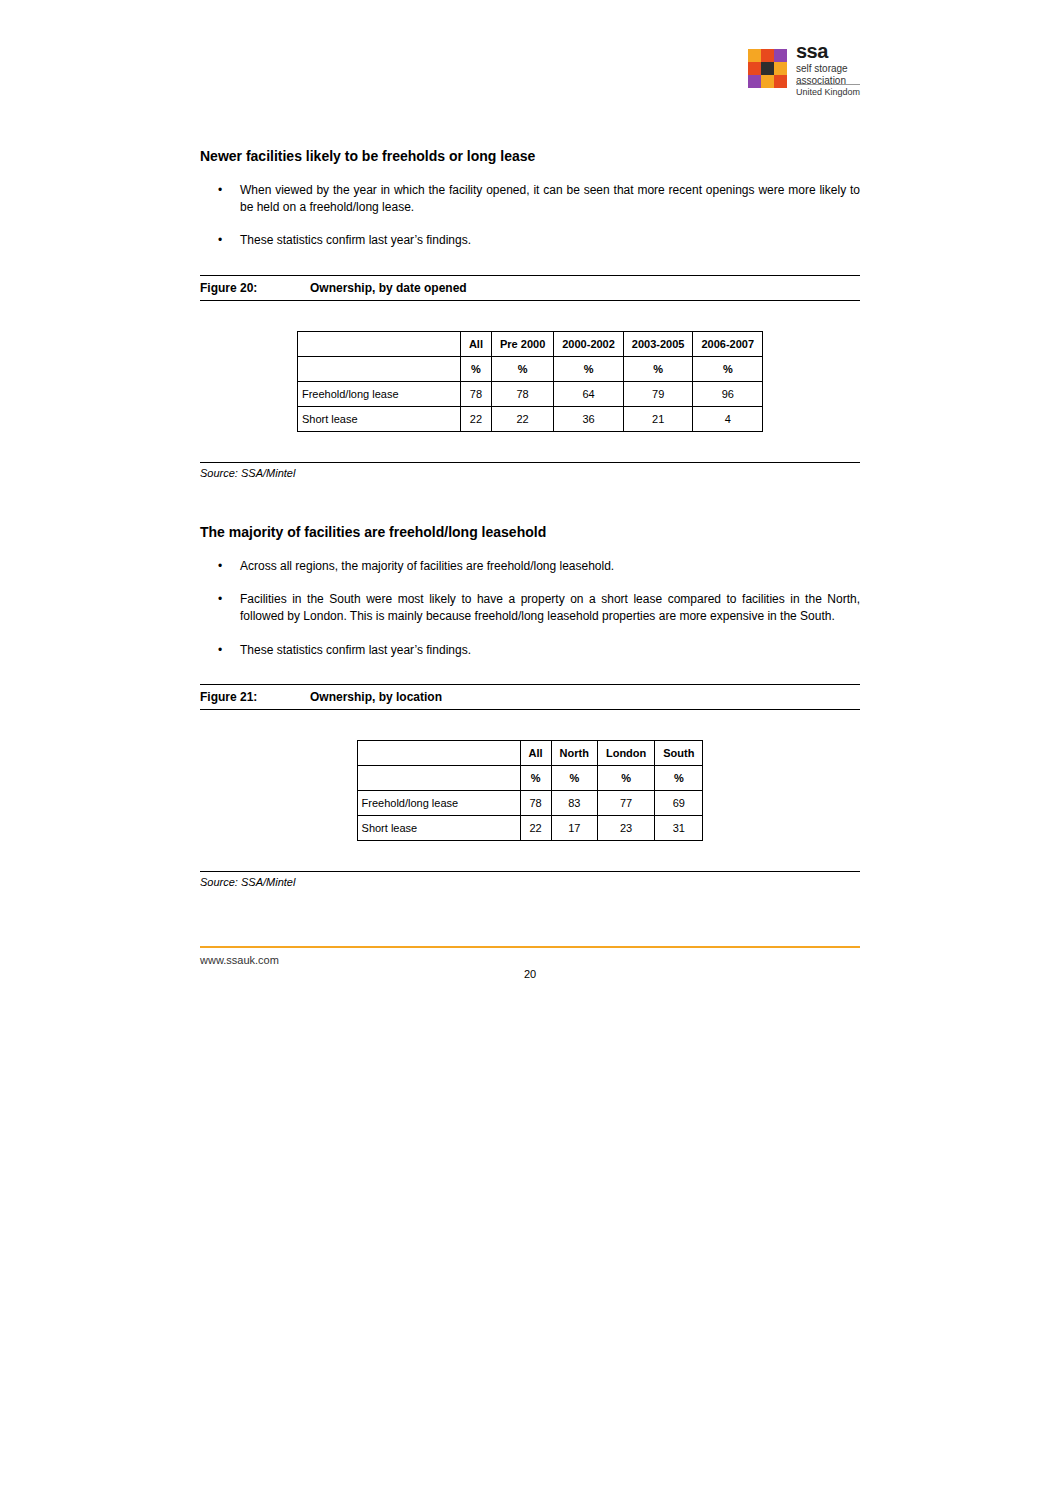ssa
self storage
association
United Kingdom
Newer facilities likely to be freeholds or long lease
When viewed by the year in which the facility opened, it can be seen that more recent openings were more likely to be held on a freehold/long lease.
These statistics confirm last year’s findings.
Figure 20: Ownership, by date opened
| | All | Pre 2000 | 2000-2002 | 2003-2005 | 2006-2007 |
| --- | --- | --- | --- | --- | --- |
| | % | % | % | % | % |
| Freehold/long lease | 78 | 78 | 64 | 79 | 96 |
| Short lease | 22 | 22 | 36 | 21 | 4 |
Source: SSA/Mintel
The majority of facilities are freehold/long leasehold
Across all regions, the majority of facilities are freehold/long leasehold.
Facilities in the South were most likely to have a property on a short lease compared to facilities in the North, followed by London. This is mainly because freehold/long leasehold properties are more expensive in the South.
These statistics confirm last year’s findings.
Figure 21: Ownership, by location
| | All | North | London | South |
| --- | --- | --- | --- | --- |
| | % | % | % | % |
| Freehold/long lease | 78 | 83 | 77 | 69 |
| Short lease | 22 | 17 | 23 | 31 |
Source: SSA/Mintel
www.ssauk.com
20